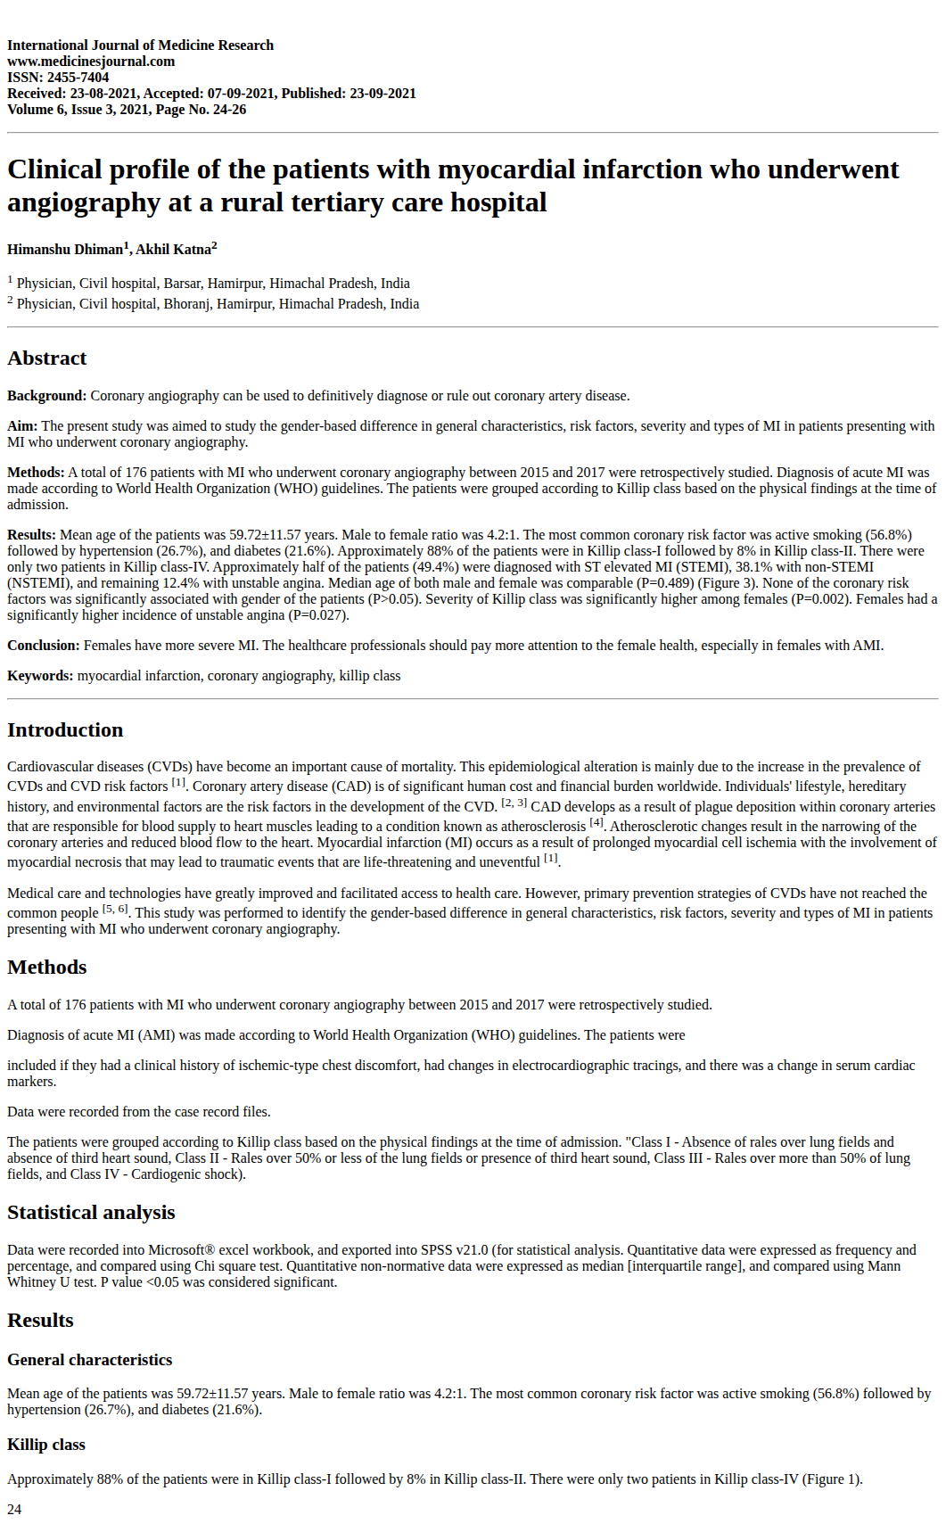International Journal of Medicine Research
www.medicinesjournal.com
ISSN: 2455-7404
Received: 23-08-2021, Accepted: 07-09-2021, Published: 23-09-2021
Volume 6, Issue 3, 2021, Page No. 24-26
Clinical profile of the patients with myocardial infarction who underwent angiography at a rural tertiary care hospital
Himanshu Dhiman1, Akhil Katna2
1 Physician, Civil hospital, Barsar, Hamirpur, Himachal Pradesh, India
2 Physician, Civil hospital, Bhoranj, Hamirpur, Himachal Pradesh, India
Abstract
Background: Coronary angiography can be used to definitively diagnose or rule out coronary artery disease.
Aim: The present study was aimed to study the gender-based difference in general characteristics, risk factors, severity and types of MI in patients presenting with MI who underwent coronary angiography.
Methods: A total of 176 patients with MI who underwent coronary angiography between 2015 and 2017 were retrospectively studied. Diagnosis of acute MI was made according to World Health Organization (WHO) guidelines. The patients were grouped according to Killip class based on the physical findings at the time of admission.
Results: Mean age of the patients was 59.72±11.57 years. Male to female ratio was 4.2:1. The most common coronary risk factor was active smoking (56.8%) followed by hypertension (26.7%), and diabetes (21.6%). Approximately 88% of the patients were in Killip class-I followed by 8% in Killip class-II. There were only two patients in Killip class-IV. Approximately half of the patients (49.4%) were diagnosed with ST elevated MI (STEMI), 38.1% with non-STEMI (NSTEMI), and remaining 12.4% with unstable angina. Median age of both male and female was comparable (P=0.489) (Figure 3). None of the coronary risk factors was significantly associated with gender of the patients (P>0.05). Severity of Killip class was significantly higher among females (P=0.002). Females had a significantly higher incidence of unstable angina (P=0.027).
Conclusion: Females have more severe MI. The healthcare professionals should pay more attention to the female health, especially in females with AMI.
Keywords: myocardial infarction, coronary angiography, killip class
Introduction
Cardiovascular diseases (CVDs) have become an important cause of mortality. This epidemiological alteration is mainly due to the increase in the prevalence of CVDs and CVD risk factors [1]. Coronary artery disease (CAD) is of significant human cost and financial burden worldwide. Individuals' lifestyle, hereditary history, and environmental factors are the risk factors in the development of the CVD. [2, 3] CAD develops as a result of plague deposition within coronary arteries that are responsible for blood supply to heart muscles leading to a condition known as atherosclerosis [4]. Atherosclerotic changes result in the narrowing of the coronary arteries and reduced blood flow to the heart. Myocardial infarction (MI) occurs as a result of prolonged myocardial cell ischemia with the involvement of myocardial necrosis that may lead to traumatic events that are life-threatening and uneventful [1].
Medical care and technologies have greatly improved and facilitated access to health care. However, primary prevention strategies of CVDs have not reached the common people [5, 6]. This study was performed to identify the gender-based difference in general characteristics, risk factors, severity and types of MI in patients presenting with MI who underwent coronary angiography.
Methods
A total of 176 patients with MI who underwent coronary angiography between 2015 and 2017 were retrospectively studied.
Diagnosis of acute MI (AMI) was made according to World Health Organization (WHO) guidelines. The patients were
included if they had a clinical history of ischemic-type chest discomfort, had changes in electrocardiographic tracings, and there was a change in serum cardiac markers.
Data were recorded from the case record files.
The patients were grouped according to Killip class based on the physical findings at the time of admission. "Class I - Absence of rales over lung fields and absence of third heart sound, Class II - Rales over 50% or less of the lung fields or presence of third heart sound, Class III - Rales over more than 50% of lung fields, and Class IV - Cardiogenic shock).
Statistical analysis
Data were recorded into Microsoft® excel workbook, and exported into SPSS v21.0 (for statistical analysis. Quantitative data were expressed as frequency and percentage, and compared using Chi square test. Quantitative non-normative data were expressed as median [interquartile range], and compared using Mann Whitney U test. P value <0.05 was considered significant.
Results
General characteristics
Mean age of the patients was 59.72±11.57 years. Male to female ratio was 4.2:1. The most common coronary risk factor was active smoking (56.8%) followed by hypertension (26.7%), and diabetes (21.6%).
Killip class
Approximately 88% of the patients were in Killip class-I followed by 8% in Killip class-II. There were only two patients in Killip class-IV (Figure 1).
24